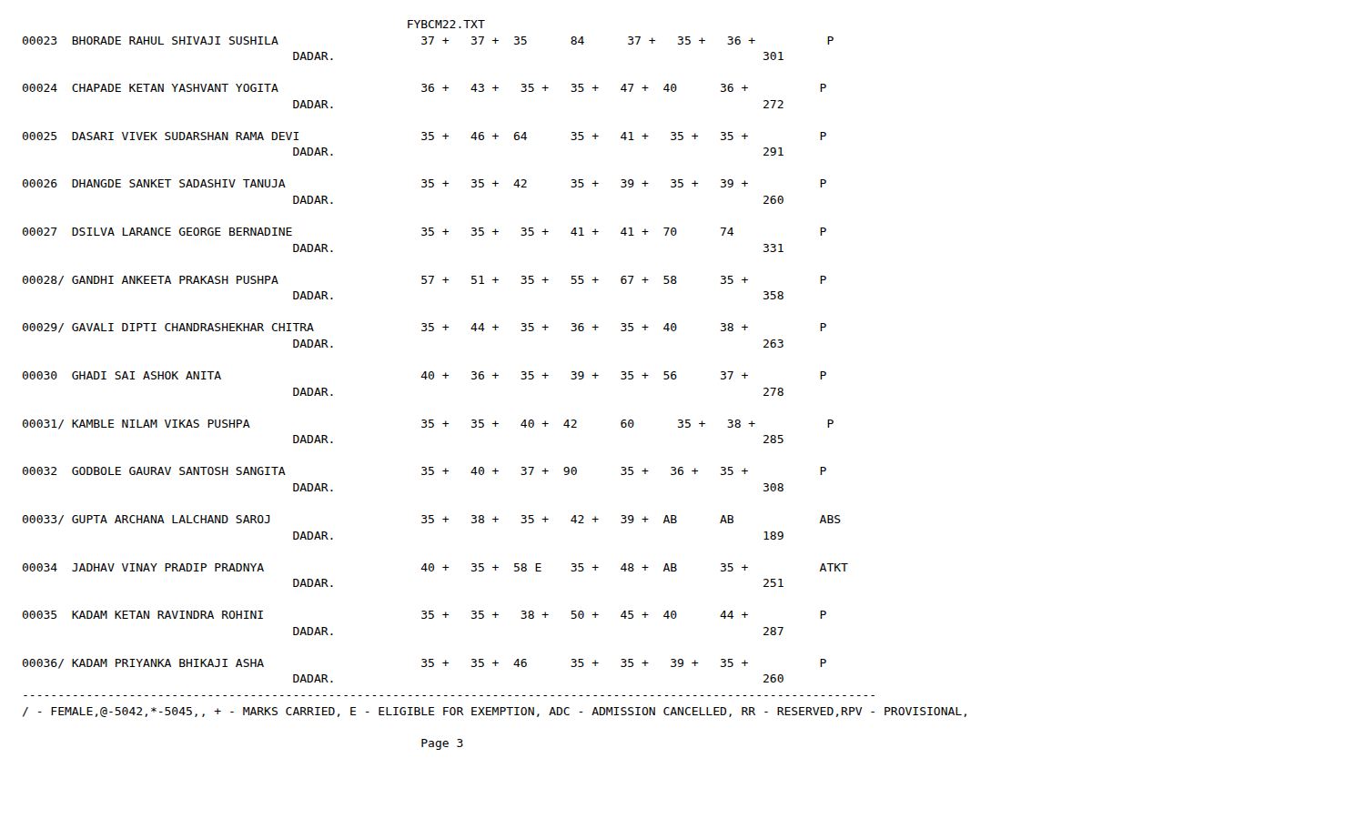FYBCM22.TXT
00023  BHORADE RAHUL SHIVAJI SUSHILA                    37 +   37 +  35      84      37 +   35 +   36 +          P
                                      DADAR.                                                            301

00024  CHAPADE KETAN YASHVANT YOGITA                    36 +   43 +   35 +   35 +   47 +  40      36 +          P
                                      DADAR.                                                            272

00025  DASARI VIVEK SUDARSHAN RAMA DEVI                 35 +   46 +  64      35 +   41 +   35 +   35 +          P
                                      DADAR.                                                            291

00026  DHANGDE SANKET SADASHIV TANUJA                   35 +   35 +  42      35 +   39 +   35 +   39 +          P
                                      DADAR.                                                            260

00027  DSILVA LARANCE GEORGE BERNADINE                  35 +   35 +   35 +   41 +   41 +  70      74            P
                                      DADAR.                                                            331

00028/ GANDHI ANKEETA PRAKASH PUSHPA                    57 +   51 +   35 +   55 +   67 +  58      35 +          P
                                      DADAR.                                                            358

00029/ GAVALI DIPTI CHANDRASHEKHAR CHITRA               35 +   44 +   35 +   36 +   35 +  40      38 +          P
                                      DADAR.                                                            263

00030  GHADI SAI ASHOK ANITA                            40 +   36 +   35 +   39 +   35 +  56      37 +          P
                                      DADAR.                                                            278

00031/ KAMBLE NILAM VIKAS PUSHPA                        35 +   35 +   40 +  42      60      35 +   38 +          P
                                      DADAR.                                                            285

00032  GODBOLE GAURAV SANTOSH SANGITA                   35 +   40 +   37 +  90      35 +   36 +   35 +          P
                                      DADAR.                                                            308

00033/ GUPTA ARCHANA LALCHAND SAROJ                     35 +   38 +   35 +   42 +   39 +  AB      AB            ABS
                                      DADAR.                                                            189

00034  JADHAV VINAY PRADIP PRADNYA                      40 +   35 +  58 E    35 +   48 +  AB      35 +          ATKT
                                      DADAR.                                                            251

00035  KADAM KETAN RAVINDRA ROHINI                      35 +   35 +   38 +   50 +   45 +  40      44 +          P
                                      DADAR.                                                            287

00036/ KADAM PRIYANKA BHIKAJI ASHA                      35 +   35 +  46      35 +   35 +   39 +   35 +          P
                                      DADAR.                                                            260
------------------------------------------------------------------------------------------------------------------------
/ - FEMALE,@-5042,*-5045,, + - MARKS CARRIED, E - ELIGIBLE FOR EXEMPTION, ADC - ADMISSION CANCELLED, RR - RESERVED,RPV - PROVISIONAL,

                                                        Page 3